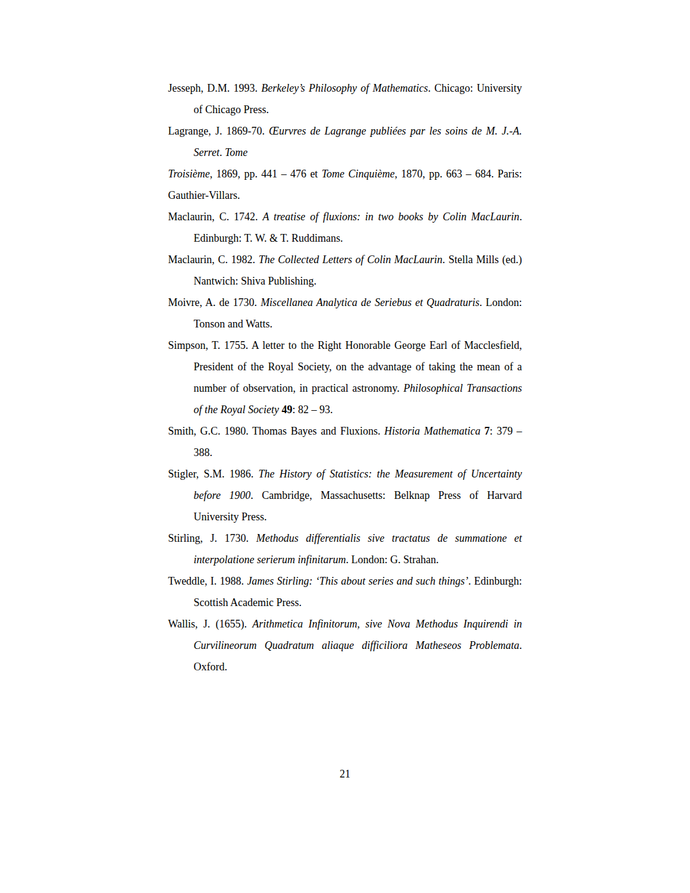Jesseph, D.M. 1993. Berkeley’s Philosophy of Mathematics. Chicago: University of Chicago Press.
Lagrange, J. 1869-70. Œurvres de Lagrange publiées par les soins de M. J.-A. Serret. Tome
Troisième, 1869, pp. 441 – 476 et Tome Cinquième, 1870, pp. 663 – 684. Paris: Gauthier-Villars.
Maclaurin, C. 1742. A treatise of fluxions: in two books by Colin MacLaurin. Edinburgh: T. W. & T. Ruddimans.
Maclaurin, C. 1982. The Collected Letters of Colin MacLaurin. Stella Mills (ed.) Nantwich: Shiva Publishing.
Moivre, A. de 1730. Miscellanea Analytica de Seriebus et Quadraturis. London: Tonson and Watts.
Simpson, T. 1755. A letter to the Right Honorable George Earl of Macclesfield, President of the Royal Society, on the advantage of taking the mean of a number of observation, in practical astronomy. Philosophical Transactions of the Royal Society 49: 82 – 93.
Smith, G.C. 1980. Thomas Bayes and Fluxions. Historia Mathematica 7: 379 – 388.
Stigler, S.M. 1986. The History of Statistics: the Measurement of Uncertainty before 1900. Cambridge, Massachusetts: Belknap Press of Harvard University Press.
Stirling, J. 1730. Methodus differentialis sive tractatus de summatione et interpolatione serierum infinitarum. London: G. Strahan.
Tweddle, I. 1988. James Stirling: ‘This about series and such things’. Edinburgh: Scottish Academic Press.
Wallis, J. (1655). Arithmetica Infinitorum, sive Nova Methodus Inquirendi in Curvilineorum Quadratum aliaque difficiliora Matheseos Problemata. Oxford.
21